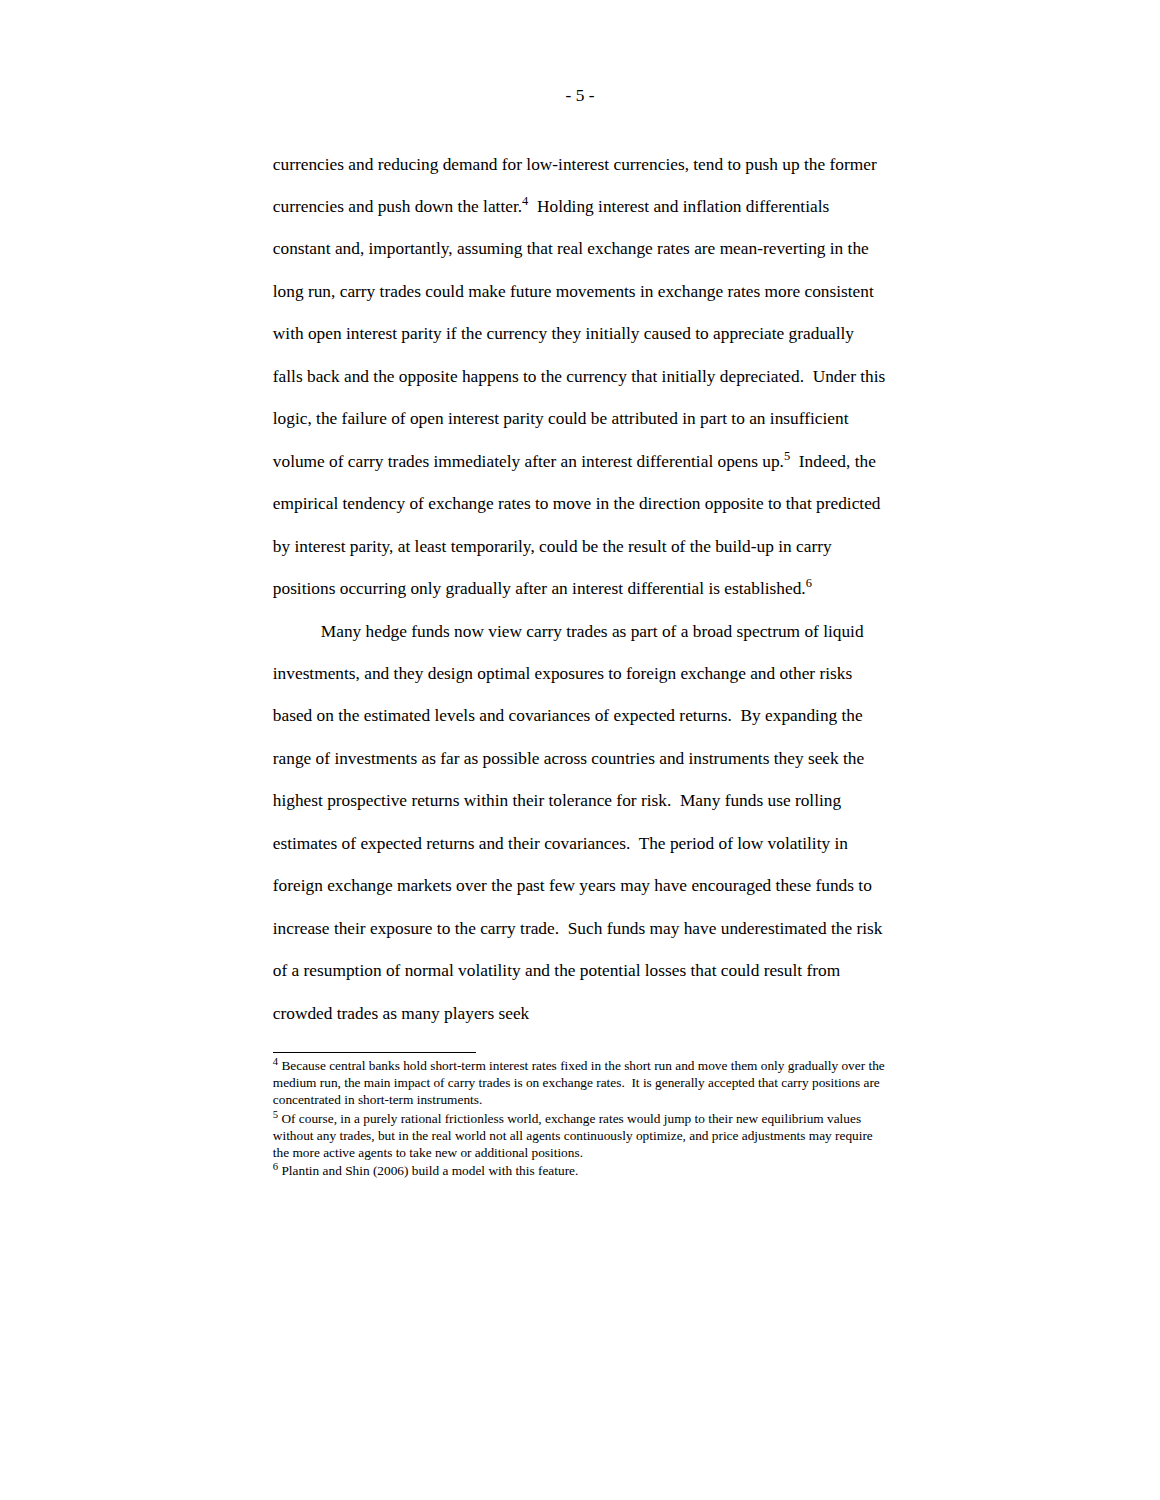- 5 -
currencies and reducing demand for low-interest currencies, tend to push up the former currencies and push down the latter.4 Holding interest and inflation differentials constant and, importantly, assuming that real exchange rates are mean-reverting in the long run, carry trades could make future movements in exchange rates more consistent with open interest parity if the currency they initially caused to appreciate gradually falls back and the opposite happens to the currency that initially depreciated. Under this logic, the failure of open interest parity could be attributed in part to an insufficient volume of carry trades immediately after an interest differential opens up.5 Indeed, the empirical tendency of exchange rates to move in the direction opposite to that predicted by interest parity, at least temporarily, could be the result of the build-up in carry positions occurring only gradually after an interest differential is established.6
Many hedge funds now view carry trades as part of a broad spectrum of liquid investments, and they design optimal exposures to foreign exchange and other risks based on the estimated levels and covariances of expected returns. By expanding the range of investments as far as possible across countries and instruments they seek the highest prospective returns within their tolerance for risk. Many funds use rolling estimates of expected returns and their covariances. The period of low volatility in foreign exchange markets over the past few years may have encouraged these funds to increase their exposure to the carry trade. Such funds may have underestimated the risk of a resumption of normal volatility and the potential losses that could result from crowded trades as many players seek
4 Because central banks hold short-term interest rates fixed in the short run and move them only gradually over the medium run, the main impact of carry trades is on exchange rates. It is generally accepted that carry positions are concentrated in short-term instruments.
5 Of course, in a purely rational frictionless world, exchange rates would jump to their new equilibrium values without any trades, but in the real world not all agents continuously optimize, and price adjustments may require the more active agents to take new or additional positions.
6 Plantin and Shin (2006) build a model with this feature.